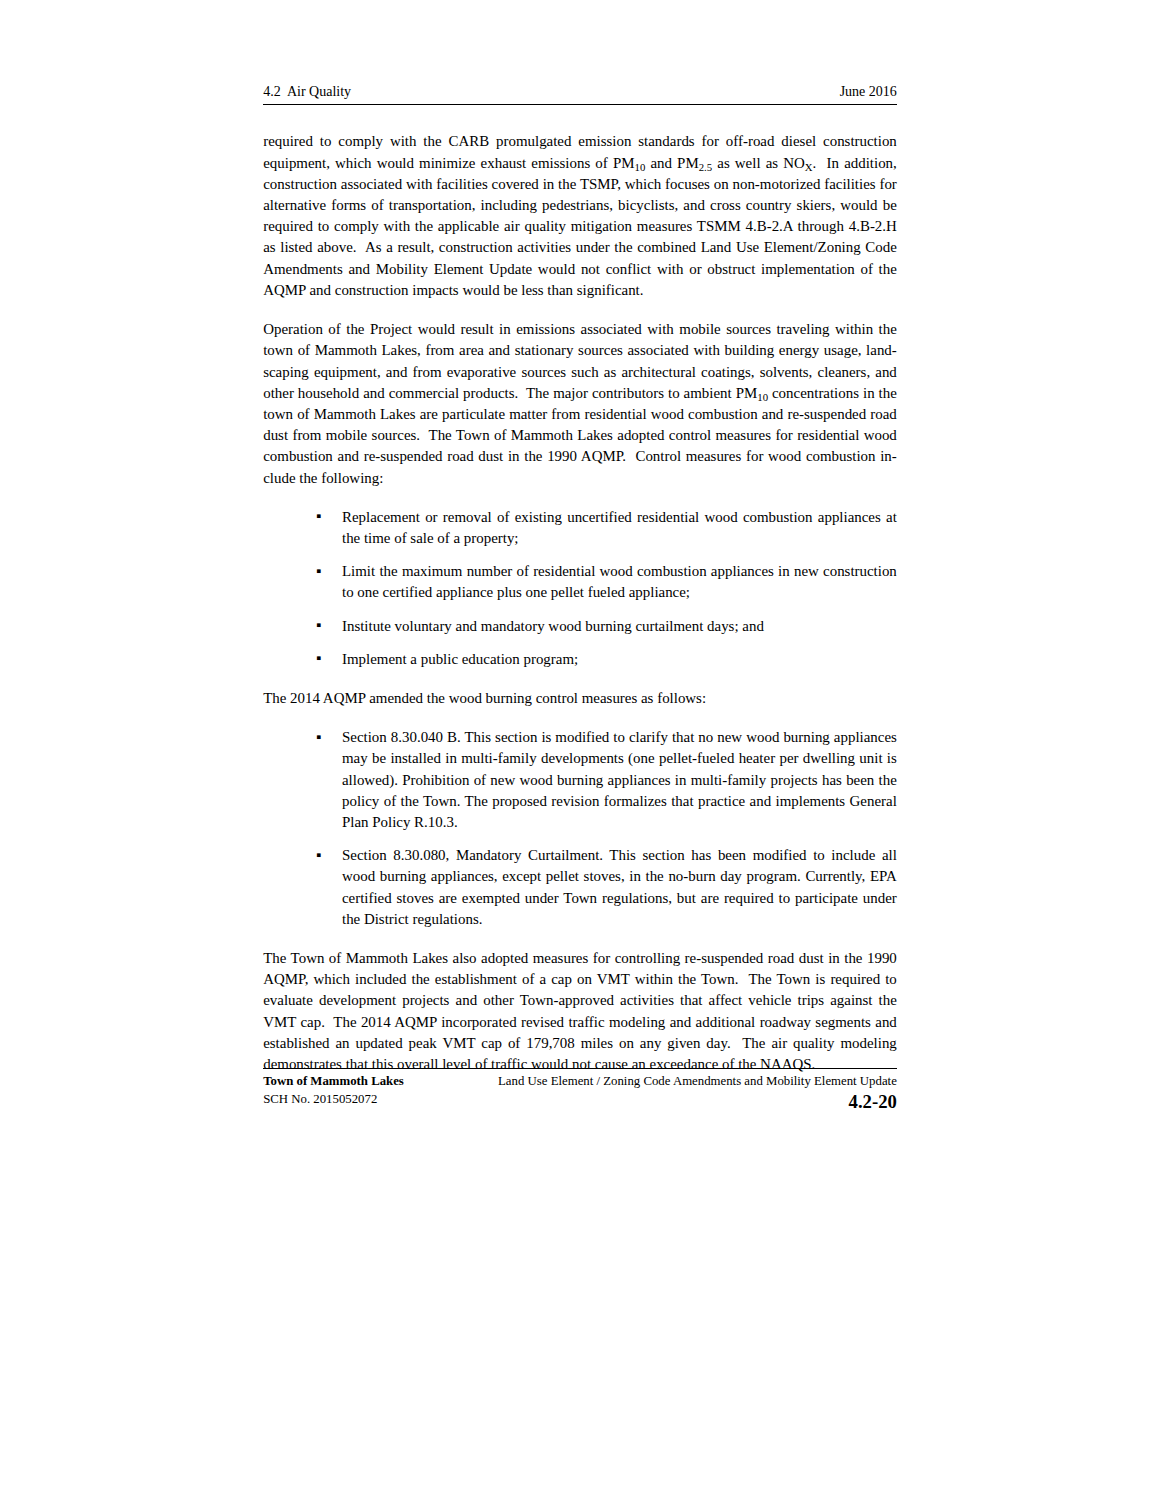4.2 Air Quality
June 2016
required to comply with the CARB promulgated emission standards for off-road diesel construction equipment, which would minimize exhaust emissions of PM10 and PM2.5 as well as NOX. In addition, construction associated with facilities covered in the TSMP, which focuses on non-motorized facilities for alternative forms of transportation, including pedestrians, bicyclists, and cross country skiers, would be required to comply with the applicable air quality mitigation measures TSMM 4.B-2.A through 4.B-2.H as listed above. As a result, construction activities under the combined Land Use Element/Zoning Code Amendments and Mobility Element Update would not conflict with or obstruct implementation of the AQMP and construction impacts would be less than significant.
Operation of the Project would result in emissions associated with mobile sources traveling within the town of Mammoth Lakes, from area and stationary sources associated with building energy usage, landscaping equipment, and from evaporative sources such as architectural coatings, solvents, cleaners, and other household and commercial products. The major contributors to ambient PM10 concentrations in the town of Mammoth Lakes are particulate matter from residential wood combustion and re-suspended road dust from mobile sources. The Town of Mammoth Lakes adopted control measures for residential wood combustion and re-suspended road dust in the 1990 AQMP. Control measures for wood combustion include the following:
Replacement or removal of existing uncertified residential wood combustion appliances at the time of sale of a property;
Limit the maximum number of residential wood combustion appliances in new construction to one certified appliance plus one pellet fueled appliance;
Institute voluntary and mandatory wood burning curtailment days; and
Implement a public education program;
The 2014 AQMP amended the wood burning control measures as follows:
Section 8.30.040 B. This section is modified to clarify that no new wood burning appliances may be installed in multi-family developments (one pellet-fueled heater per dwelling unit is allowed). Prohibition of new wood burning appliances in multi-family projects has been the policy of the Town. The proposed revision formalizes that practice and implements General Plan Policy R.10.3.
Section 8.30.080, Mandatory Curtailment. This section has been modified to include all wood burning appliances, except pellet stoves, in the no-burn day program. Currently, EPA certified stoves are exempted under Town regulations, but are required to participate under the District regulations.
The Town of Mammoth Lakes also adopted measures for controlling re-suspended road dust in the 1990 AQMP, which included the establishment of a cap on VMT within the Town. The Town is required to evaluate development projects and other Town-approved activities that affect vehicle trips against the VMT cap. The 2014 AQMP incorporated revised traffic modeling and additional roadway segments and established an updated peak VMT cap of 179,708 miles on any given day. The air quality modeling demonstrates that this overall level of traffic would not cause an exceedance of the NAAQS.
Town of Mammoth Lakes
SCH No. 2015052072
Land Use Element / Zoning Code Amendments and Mobility Element Update
4.2-20